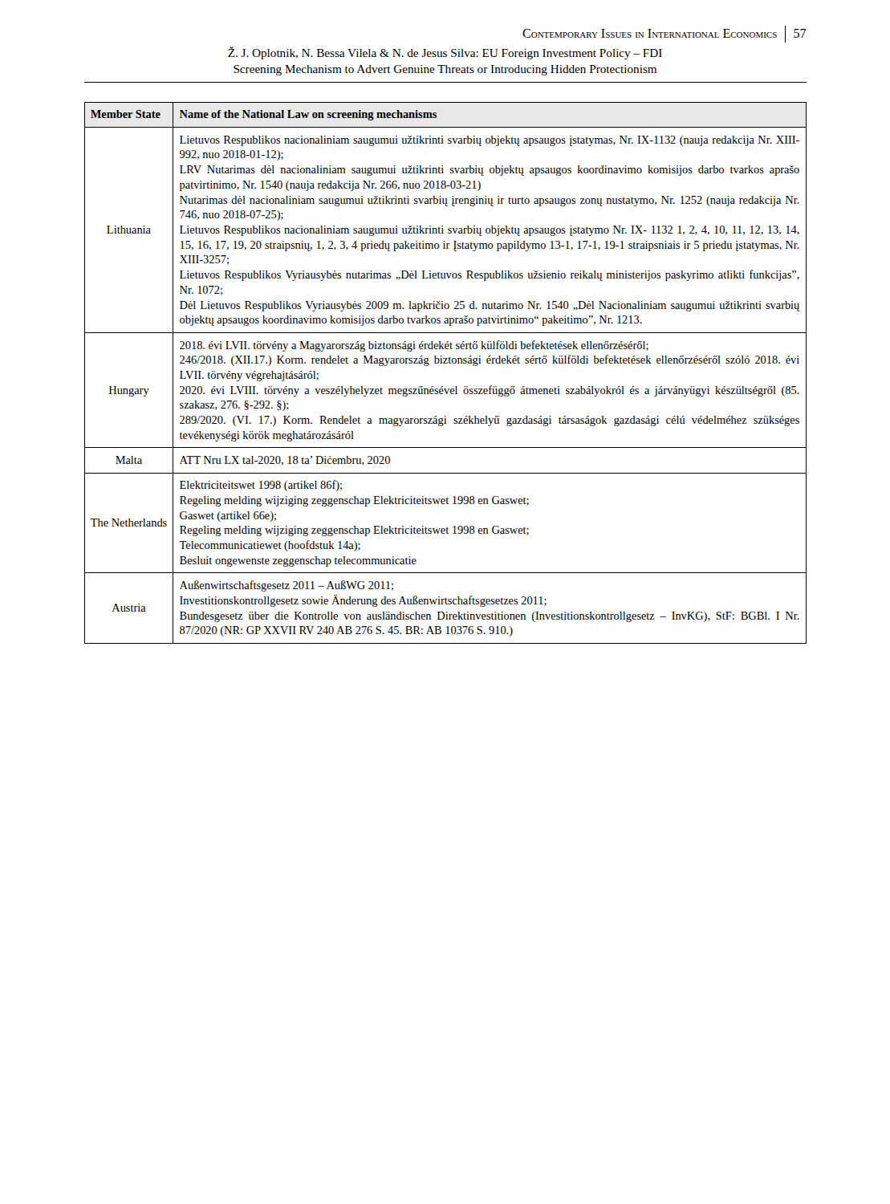57 Contemporary Issues in International Economics
Ž. J. Oplotnik, N. Bessa Vilela & N. de Jesus Silva: EU Foreign Investment Policy – FDI
Screening Mechanism to Advert Genuine Threats or Introducing Hidden Protectionism
| Member State | Name of the National Law on screening mechanisms |
| --- | --- |
| Lithuania | Lietuvos Respublikos nacionaliniam saugumui užtikrinti svarbių objektų apsaugos įstatymas, Nr. IX-1132 (nauja redakcija Nr. XIII-992, nuo 2018-01-12); LRV Nutarimas dėl nacionaliniam saugumui užtikrinti svarbių objektų apsaugos koordinavimo komisijos darbo tvarkos aprašo patvirtinimo, Nr. 1540 (nauja redakcija Nr. 266, nuo 2018-03-21) Nutarimas dėl nacionaliniam saugumui užtikrinti svarbių įrenginių ir turto apsaugos zonų nustatymo, Nr. 1252 (nauja redakcija Nr. 746, nuo 2018-07-25); Lietuvos Respublikos nacionaliniam saugumui užtikrinti svarbių objektų apsaugos įstatymo Nr. IX- 1132 1, 2, 4, 10, 11, 12, 13, 14, 15, 16, 17, 19, 20 straipsnių, 1, 2, 3, 4 priedų pakeitimo ir Įstatymo papildymo 13-1, 17-1, 19-1 straipsniais ir 5 priedu įstatymas, Nr. XIII-3257; Lietuvos Respublikos Vyriausybės nutarimas „Dėl Lietuvos Respublikos užsienio reikalų ministerijos paskyrimo atlikti funkcijas”, Nr. 1072; Dėl Lietuvos Respublikos Vyriausybės 2009 m. lapkričio 25 d. nutarimo Nr. 1540 „Dėl Nacionaliniam saugumui užtikrinti svarbių objektų apsaugos koordinavimo komisijos darbo tvarkos aprašo patvirtinimo“ pakeitimo”, Nr. 1213. |
| Hungary | 2018. évi LVII. törvény a Magyarország biztonsági érdekét sértő külföldi befektetések ellenőrzéséről; 246/2018. (XII.17.) Korm. rendelet a Magyarország biztonsági érdekét sértő külföldi befektetések ellenőrzéséről szóló 2018. évi LVII. törvény végrehajtásáról; 2020. évi LVIII. törvény a veszélyhelyzet megszűnésével összefüggő átmeneti szabályokról és a járványügyi készültségről (85. szakasz, 276. §-292. §); 289/2020. (VI. 17.) Korm. Rendelet a magyarországi székhelyű gazdasági társaságok gazdasági célú védelméhez szükséges tevékenységi körök meghatározásáról |
| Malta | ATT Nru LX tal-2020, 18 ta’ Diċembru, 2020 |
| The Netherlands | Elektriciteitswet 1998 (artikel 86f); Regeling melding wijziging zeggenschap Elektriciteitswet 1998 en Gaswet; Gaswet (artikel 66e); Regeling melding wijziging zeggenschap Elektriciteitswet 1998 en Gaswet; Telecommunicatiewet (hoofdstuk 14a); Besluit ongewenste zeggenschap telecommunicatie |
| Austria | Außenwirtschaftsgesetz 2011 – AußWG 2011; Investitionskontrollgesetz sowie Änderung des Außenwirtschaftsgesetzes 2011; Bundesgesetz über die Kontrolle von ausländischen Direktinvestitionen (Investitionskontrollgesetz – InvKG), StF: BGBl. I Nr. 87/2020 (NR: GP XXVII RV 240 AB 276 S. 45. BR: AB 10376 S. 910.) |